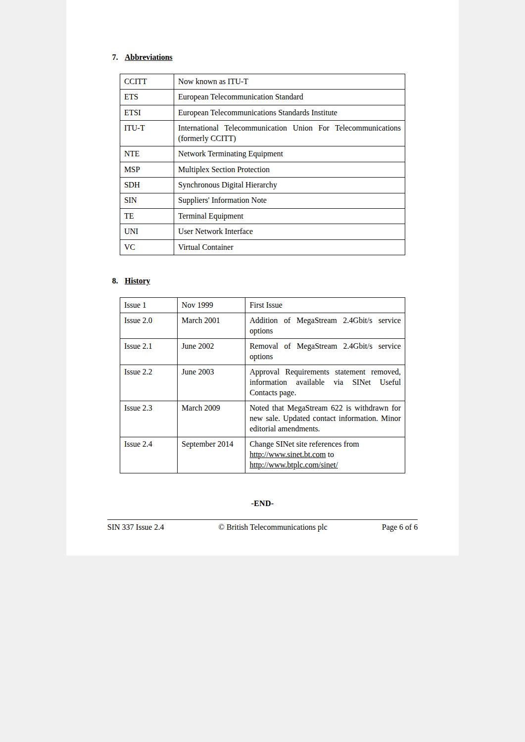7. Abbreviations
| CCITT | Now known as ITU-T |
| ETS | European Telecommunication Standard |
| ETSI | European Telecommunications Standards Institute |
| ITU-T | International Telecommunication Union For Telecommunications (formerly CCITT) |
| NTE | Network Terminating Equipment |
| MSP | Multiplex Section Protection |
| SDH | Synchronous Digital Hierarchy |
| SIN | Suppliers' Information Note |
| TE | Terminal Equipment |
| UNI | User Network Interface |
| VC | Virtual Container |
8. History
| Issue 1 | Nov 1999 | First Issue |
| Issue 2.0 | March 2001 | Addition of MegaStream 2.4Gbit/s service options |
| Issue 2.1 | June 2002 | Removal of MegaStream 2.4Gbit/s service options |
| Issue 2.2 | June 2003 | Approval Requirements statement removed, information available via SINet Useful Contacts page. |
| Issue 2.3 | March 2009 | Noted that MegaStream 622 is withdrawn for new sale. Updated contact information. Minor editorial amendments. |
| Issue 2.4 | September 2014 | Change SINet site references from http://www.sinet.bt.com to http://www.btplc.com/sinet/ |
-END-
SIN 337 Issue 2.4 © British Telecommunications plc Page 6 of 6